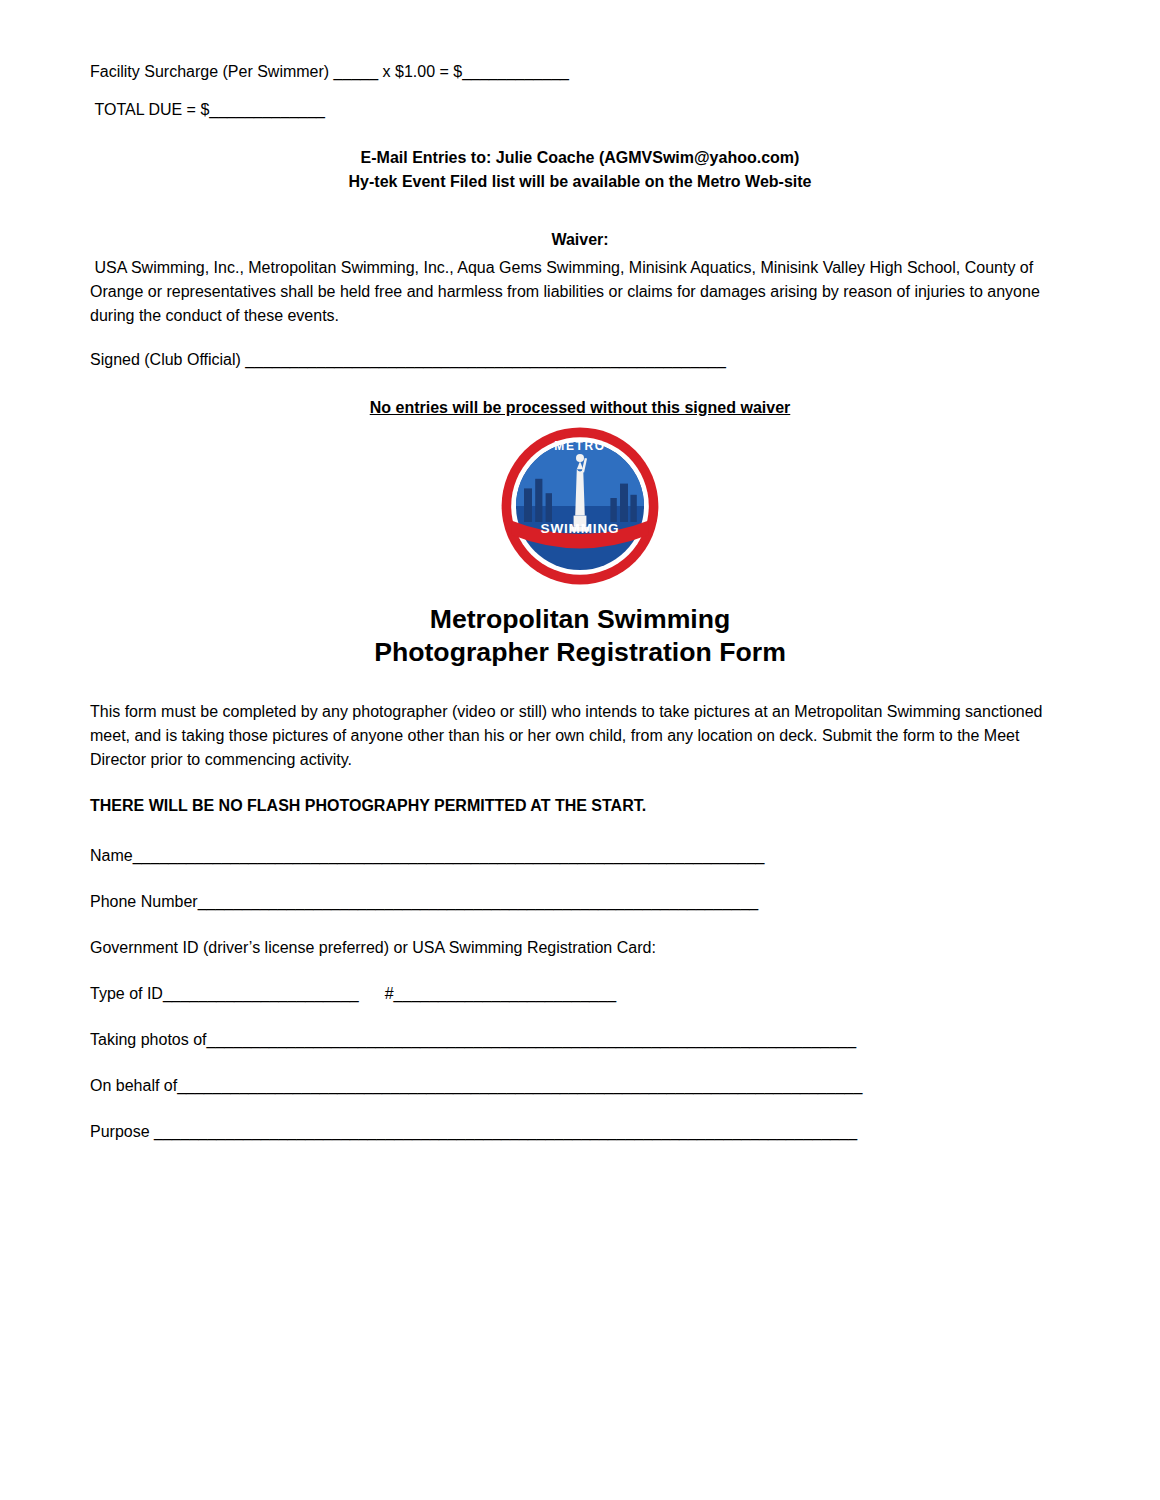Facility Surcharge (Per Swimmer) _____ x $1.00 = $____________
TOTAL DUE = $_____________
E-Mail Entries to: Julie Coache (AGMVSwim@yahoo.com)
Hy-tek Event Filed list will be available on the Metro Web-site
Waiver:
USA Swimming, Inc., Metropolitan Swimming, Inc., Aqua Gems Swimming, Minisink Aquatics, Minisink Valley High School, County of Orange or representatives shall be held free and harmless from liabilities or claims for damages arising by reason of injuries to anyone during the conduct of these events.
Signed (Club Official) ______________________________________________________
No entries will be processed without this signed waiver
SWIMMING METRO
Metropolitan Swimming
Photographer Registration Form
This form must be completed by any photographer (video or still) who intends to take pictures at an Metropolitan Swimming sanctioned meet, and is taking those pictures of anyone other than his or her own child, from any location on deck. Submit the form to the Meet Director prior to commencing activity.
THERE WILL BE NO FLASH PHOTOGRAPHY PERMITTED AT THE START.
Name_______________________________________________________________________
Phone Number_______________________________________________________________
Government ID (driver’s license preferred) or USA Swimming Registration Card:
Type of ID______________________ #_________________________
Taking photos of_________________________________________________________________________
On behalf of_____________________________________________________________________________
Purpose _______________________________________________________________________________